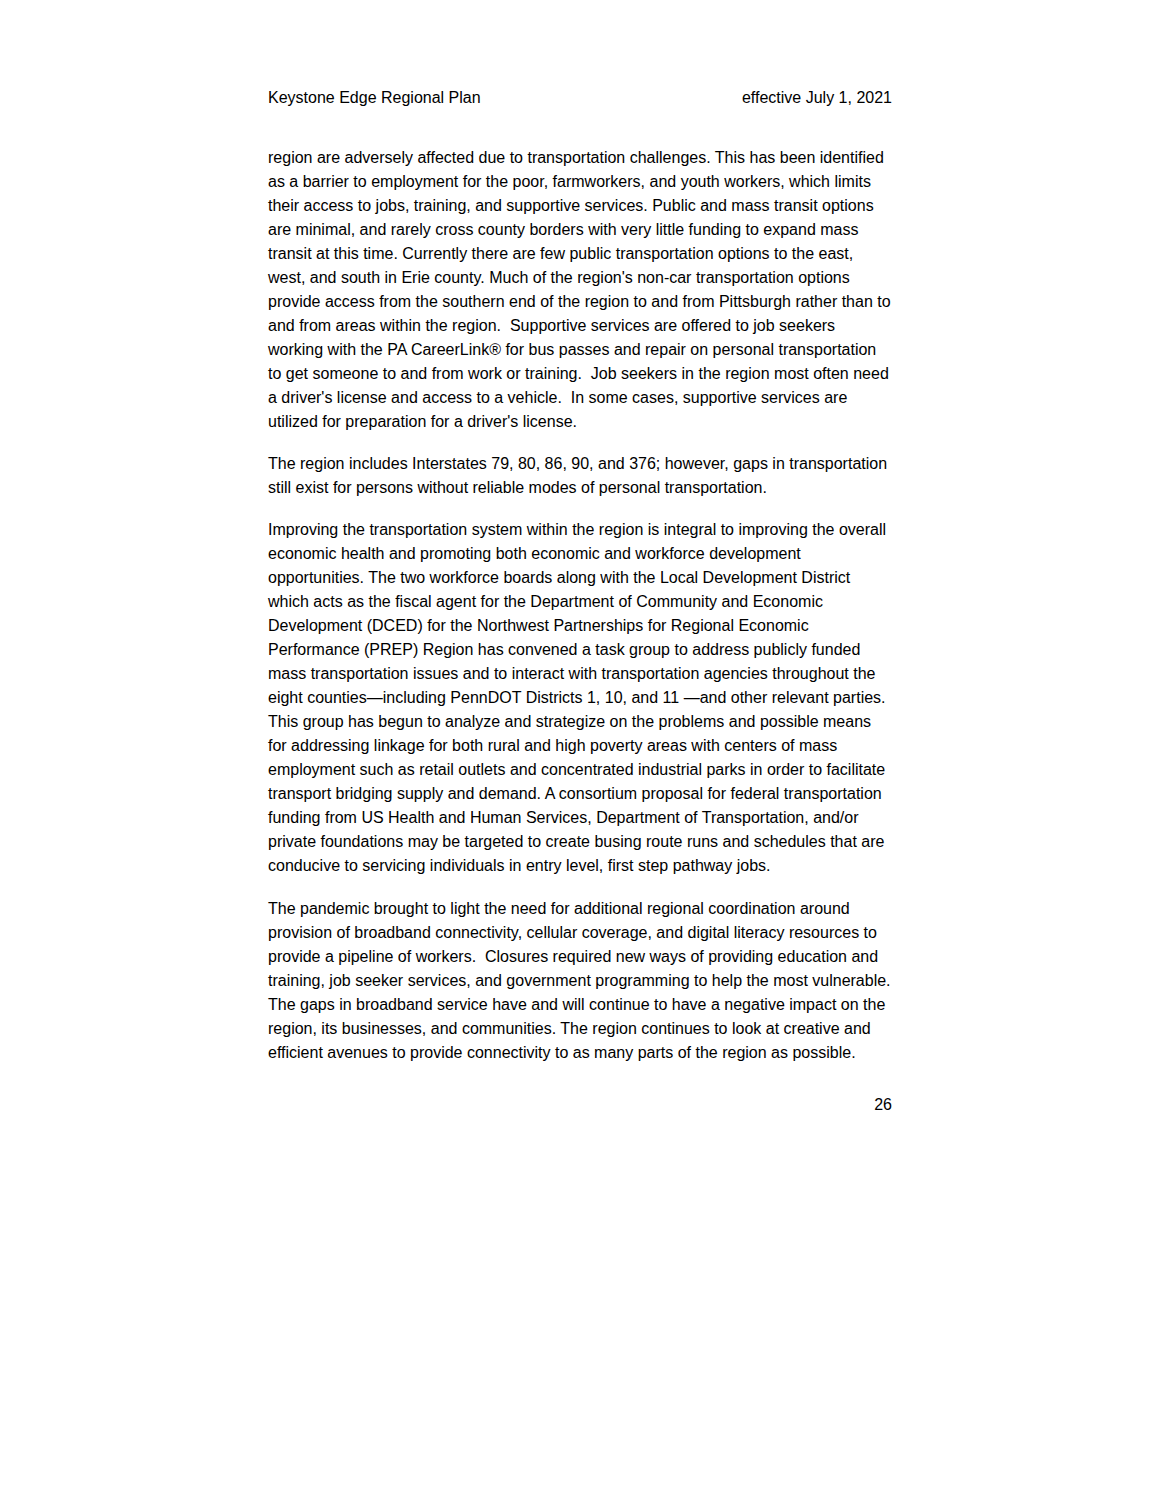Keystone Edge Regional Plan
effective July 1, 2021
region are adversely affected due to transportation challenges. This has been identified as a barrier to employment for the poor, farmworkers, and youth workers, which limits their access to jobs, training, and supportive services. Public and mass transit options are minimal, and rarely cross county borders with very little funding to expand mass transit at this time. Currently there are few public transportation options to the east, west, and south in Erie county. Much of the region's non-car transportation options provide access from the southern end of the region to and from Pittsburgh rather than to and from areas within the region. Supportive services are offered to job seekers working with the PA CareerLink® for bus passes and repair on personal transportation to get someone to and from work or training. Job seekers in the region most often need a driver's license and access to a vehicle. In some cases, supportive services are utilized for preparation for a driver's license.
The region includes Interstates 79, 80, 86, 90, and 376; however, gaps in transportation still exist for persons without reliable modes of personal transportation.
Improving the transportation system within the region is integral to improving the overall economic health and promoting both economic and workforce development opportunities. The two workforce boards along with the Local Development District which acts as the fiscal agent for the Department of Community and Economic Development (DCED) for the Northwest Partnerships for Regional Economic Performance (PREP) Region has convened a task group to address publicly funded mass transportation issues and to interact with transportation agencies throughout the eight counties—including PennDOT Districts 1, 10, and 11 —and other relevant parties. This group has begun to analyze and strategize on the problems and possible means for addressing linkage for both rural and high poverty areas with centers of mass employment such as retail outlets and concentrated industrial parks in order to facilitate transport bridging supply and demand. A consortium proposal for federal transportation funding from US Health and Human Services, Department of Transportation, and/or private foundations may be targeted to create busing route runs and schedules that are conducive to servicing individuals in entry level, first step pathway jobs.
The pandemic brought to light the need for additional regional coordination around provision of broadband connectivity, cellular coverage, and digital literacy resources to provide a pipeline of workers. Closures required new ways of providing education and training, job seeker services, and government programming to help the most vulnerable. The gaps in broadband service have and will continue to have a negative impact on the region, its businesses, and communities. The region continues to look at creative and efficient avenues to provide connectivity to as many parts of the region as possible.
26